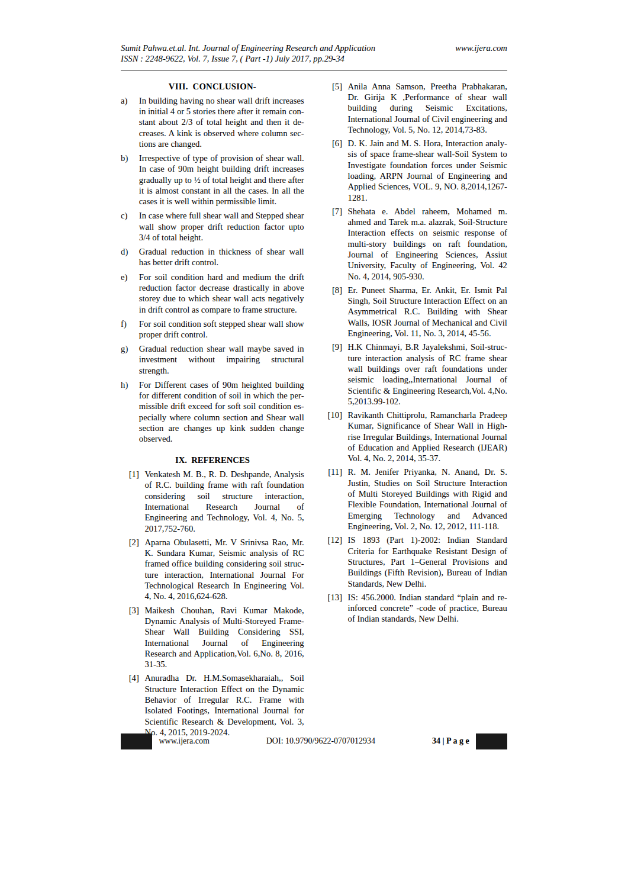www.ijera.com Sumit Pahwa.et.al. Int. Journal of Engineering Research and Application ISSN : 2248-9622, Vol. 7, Issue 7, ( Part -1) July 2017, pp.29-34
VIII. CONCLUSION-
a) In building having no shear wall drift increases in initial 4 or 5 stories there after it remain constant about 2/3 of total height and then it decreases. A kink is observed where column sections are changed.
b) Irrespective of type of provision of shear wall. In case of 90m height building drift increases gradually up to ½ of total height and there after it is almost constant in all the cases. In all the cases it is well within permissible limit.
c) In case where full shear wall and Stepped shear wall show proper drift reduction factor upto 3/4 of total height.
d) Gradual reduction in thickness of shear wall has better drift control.
e) For soil condition hard and medium the drift reduction factor decrease drastically in above storey due to which shear wall acts negatively in drift control as compare to frame structure.
f) For soil condition soft stepped shear wall show proper drift control.
g) Gradual reduction shear wall maybe saved in investment without impairing structural strength.
h) For Different cases of 90m heighted building for different condition of soil in which the permissible drift exceed for soft soil condition especially where column section and Shear wall section are changes up kink sudden change observed.
IX. REFERENCES
[1] Venkatesh M. B., R. D. Deshpande, Analysis of R.C. building frame with raft foundation considering soil structure interaction, International Research Journal of Engineering and Technology, Vol. 4, No. 5, 2017,752-760.
[2] Aparna Obulasetti, Mr. V Srinivsa Rao, Mr. K. Sundara Kumar, Seismic analysis of RC framed office building considering soil structure interaction, International Journal For Technological Research In Engineering Vol. 4, No. 4, 2016,624-628.
[3] Maikesh Chouhan, Ravi Kumar Makode, Dynamic Analysis of Multi-Storeyed Frame-Shear Wall Building Considering SSI, International Journal of Engineering Research and Application,Vol. 6,No. 8, 2016, 31-35.
[4] Anuradha Dr. H.M.Somasekharaiah,, Soil Structure Interaction Effect on the Dynamic Behavior of Irregular R.C. Frame with Isolated Footings, International Journal for Scientific Research & Development, Vol. 3, No. 4, 2015, 2019-2024.
[5] Anila Anna Samson, Preetha Prabhakaran, Dr. Girija K ,Performance of shear wall building during Seismic Excitations, International Journal of Civil engineering and Technology, Vol. 5, No. 12, 2014,73-83.
[6] D. K. Jain and M. S. Hora, Interaction analysis of space frame-shear wall-Soil System to Investigate foundation forces under Seismic loading, ARPN Journal of Engineering and Applied Sciences, VOL. 9, NO. 8,2014,1267-1281.
[7] Shehata e. Abdel raheem, Mohamed m. ahmed and Tarek m.a. alazrak, Soil-Structure Interaction effects on seismic response of multi-story buildings on raft foundation, Journal of Engineering Sciences, Assiut University, Faculty of Engineering, Vol. 42 No. 4, 2014, 905-930.
[8] Er. Puneet Sharma, Er. Ankit, Er. Ismit Pal Singh, Soil Structure Interaction Effect on an Asymmetrical R.C. Building with Shear Walls, IOSR Journal of Mechanical and Civil Engineering, Vol. 11, No. 3, 2014, 45-56.
[9] H.K Chinmayi, B.R Jayalekshmi, Soil-structure interaction analysis of RC frame shear wall buildings over raft foundations under seismic loading,,International Journal of Scientific & Engineering Research,Vol. 4,No. 5,2013.99-102.
[10] Ravikanth Chittiprolu, Ramancharla Pradeep Kumar, Significance of Shear Wall in High-rise Irregular Buildings, International Journal of Education and Applied Research (IJEAR) Vol. 4, No. 2, 2014, 35-37.
[11] R. M. Jenifer Priyanka, N. Anand, Dr. S. Justin, Studies on Soil Structure Interaction of Multi Storeyed Buildings with Rigid and Flexible Foundation, International Journal of Emerging Technology and Advanced Engineering, Vol. 2, No. 12, 2012, 111-118.
[12] IS 1893 (Part 1)-2002: Indian Standard Criteria for Earthquake Resistant Design of Structures, Part 1–General Provisions and Buildings (Fifth Revision), Bureau of Indian Standards, New Delhi.
[13] IS: 456.2000. Indian standard “plain and reinforced concrete” -code of practice, Bureau of Indian standards, New Delhi.
www.ijera.com DOI: 10.9790/9622-0707012934 34 | P a g e